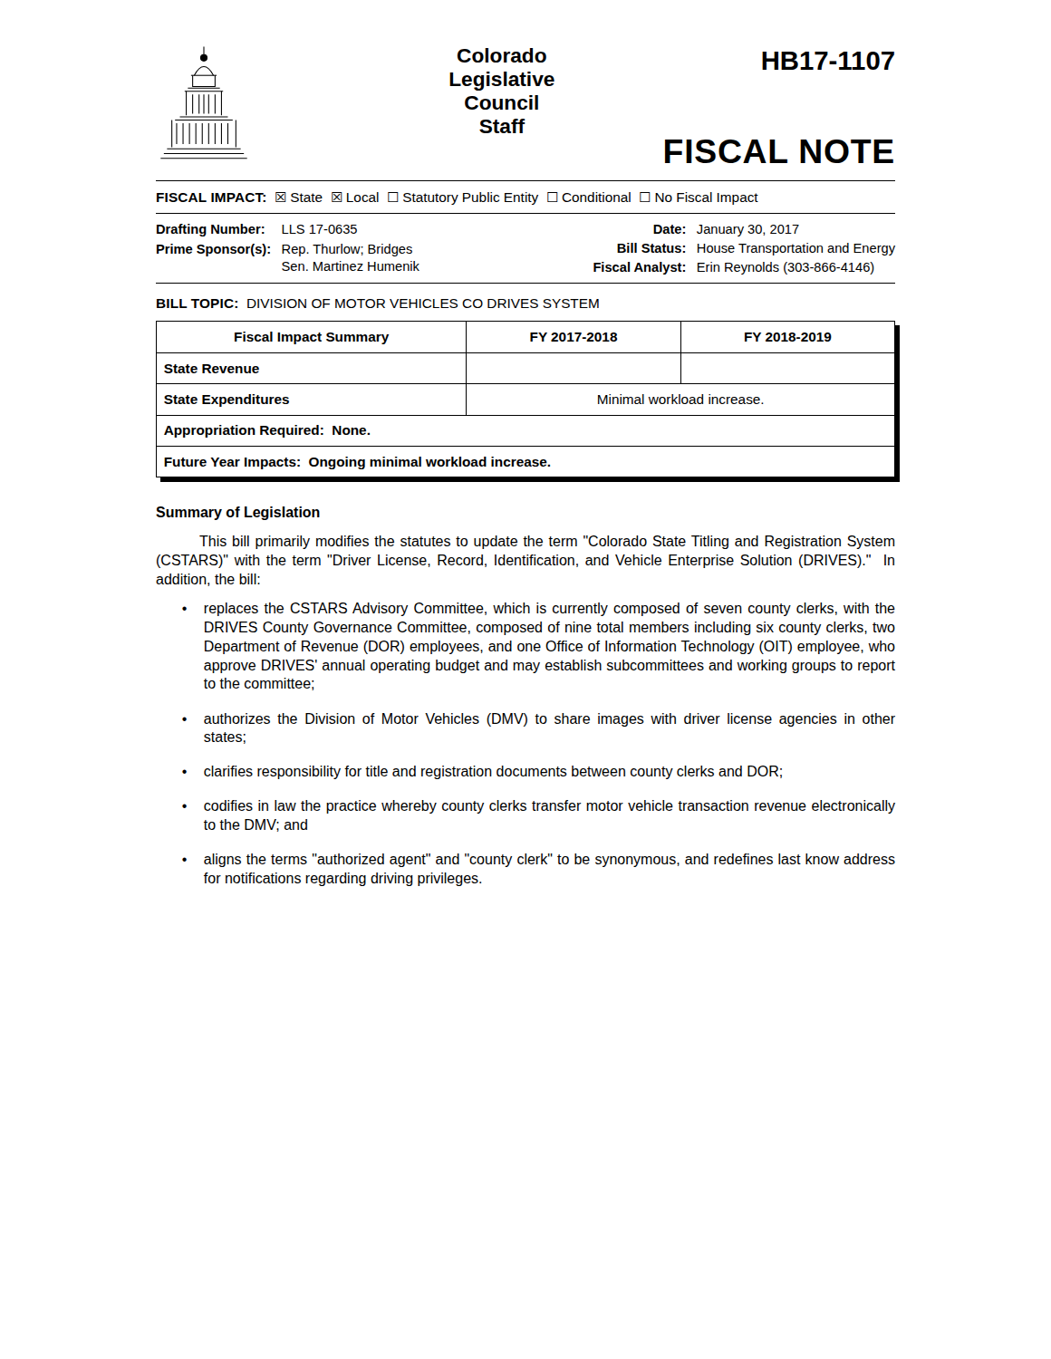Colorado
Legislative
Council
Staff
HB17-1107
FISCAL NOTE
FISCAL IMPACT: ☒ State ☒ Local ☐ Statutory Public Entity ☐ Conditional ☐ No Fiscal Impact
Drafting Number: LLS 17-0635 Prime Sponsor(s): Rep. Thurlow; Bridges
Sen. Martinez Humenik
Date: January 30, 2017 Bill Status: House Transportation and Energy Fiscal Analyst: Erin Reynolds (303-866-4146)
BILL TOPIC: DIVISION OF MOTOR VEHICLES CO DRIVES SYSTEM
| Fiscal Impact Summary | FY 2017-2018 | FY 2018-2019 |
| --- | --- | --- |
| State Revenue | | |
| State Expenditures | Minimal workload increase. |
| Appropriation Required: None. |
| Future Year Impacts: Ongoing minimal workload increase. |
Summary of Legislation
This bill primarily modifies the statutes to update the term "Colorado State Titling and Registration System (CSTARS)" with the term "Driver License, Record, Identification, and Vehicle Enterprise Solution (DRIVES)." In addition, the bill:
replaces the CSTARS Advisory Committee, which is currently composed of seven county clerks, with the DRIVES County Governance Committee, composed of nine total members including six county clerks, two Department of Revenue (DOR) employees, and one Office of Information Technology (OIT) employee, who approve DRIVES' annual operating budget and may establish subcommittees and working groups to report to the committee;
authorizes the Division of Motor Vehicles (DMV) to share images with driver license agencies in other states;
clarifies responsibility for title and registration documents between county clerks and DOR;
codifies in law the practice whereby county clerks transfer motor vehicle transaction revenue electronically to the DMV; and
aligns the terms "authorized agent" and "county clerk" to be synonymous, and redefines last know address for notifications regarding driving privileges.